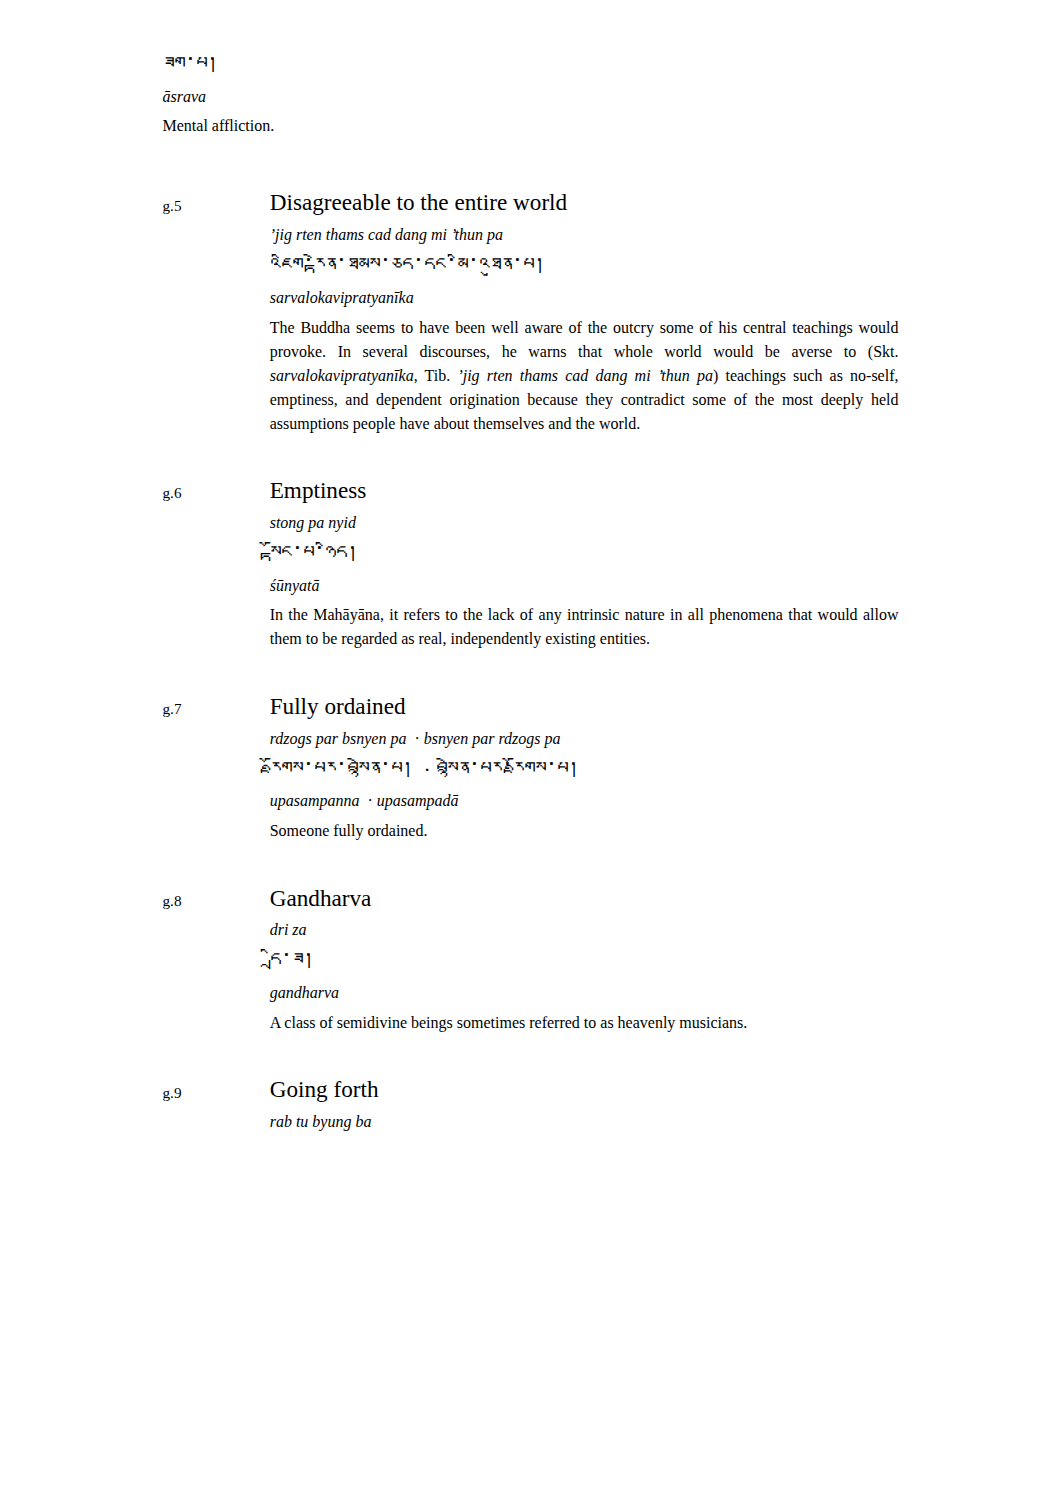ཟག་པ།
āsrava
Mental affliction.
g.5
Disagreeable to the entire world
’jig rten thams cad dang mi ’thun pa
འཇིག་རྟེན་ཐམས་ཅད་དང་མི་འཐུན་པ།
sarvalokavipratyanīka
The Buddha seems to have been well aware of the outcry some of his central teachings would provoke. In several discourses, he warns that whole world would be averse to (Skt. sarvalokavipratyanīka, Tib. ’jig rten thams cad dang mi ’thun pa) teachings such as no-self, emptiness, and dependent origination because they contradict some of the most deeply held assumptions people have about themselves and the world.
g.6
Emptiness
stong pa nyid
སྟོང་པ་ཉིད།
śūnyatā
In the Mahāyāna, it refers to the lack of any intrinsic nature in all phenomena that would allow them to be regarded as real, independently existing entities.
g.7
Fully ordained
rdzogs par bsnyen pa · bsnyen par rdzogs pa
རྫོགས་པར་བསྙེན་པ། · བསྙེན་པར་རྫོགས་པ།
upasampanna · upasampadā
Someone fully ordained.
g.8
Gandharva
dri za
དྲི་ཟ།
gandharva
A class of semidivine beings sometimes referred to as heavenly musicians.
g.9
Going forth
rab tu byung ba